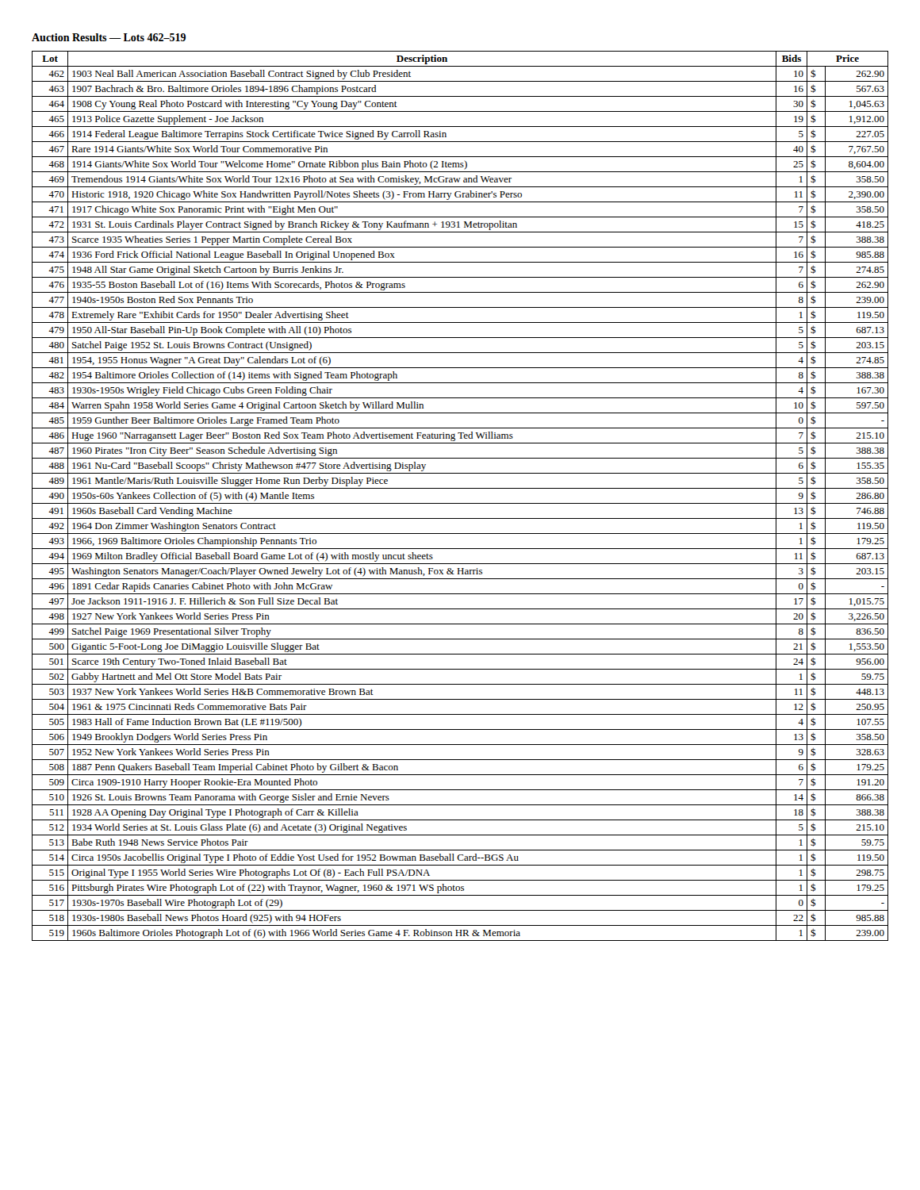Auction Results — Lots 462–519
| Lot | Description | Bids | Price |
| --- | --- | --- | --- |
| 462 | 1903 Neal Ball American Association Baseball Contract Signed by Club President | 10 | $ | 262.90 |
| 463 | 1907 Bachrach & Bro. Baltimore Orioles 1894-1896 Champions Postcard | 16 | $ | 567.63 |
| 464 | 1908 Cy Young Real Photo Postcard with Interesting "Cy Young Day" Content | 30 | $ | 1,045.63 |
| 465 | 1913 Police Gazette Supplement - Joe Jackson | 19 | $ | 1,912.00 |
| 466 | 1914 Federal League Baltimore Terrapins Stock Certificate Twice Signed By Carroll Rasin | 5 | $ | 227.05 |
| 467 | Rare 1914 Giants/White Sox World Tour Commemorative Pin | 40 | $ | 7,767.50 |
| 468 | 1914 Giants/White Sox World Tour "Welcome Home" Ornate Ribbon plus Bain Photo (2 Items) | 25 | $ | 8,604.00 |
| 469 | Tremendous 1914 Giants/White Sox World Tour 12x16 Photo at Sea with Comiskey, McGraw and Weaver | 1 | $ | 358.50 |
| 470 | Historic 1918, 1920 Chicago White Sox Handwritten Payroll/Notes Sheets (3) - From Harry Grabiner's Perso | 11 | $ | 2,390.00 |
| 471 | 1917 Chicago White Sox Panoramic Print with "Eight Men Out" | 7 | $ | 358.50 |
| 472 | 1931 St. Louis Cardinals Player Contract Signed by Branch Rickey & Tony Kaufmann + 1931 Metropolitan | 15 | $ | 418.25 |
| 473 | Scarce 1935 Wheaties Series 1 Pepper Martin Complete Cereal Box | 7 | $ | 388.38 |
| 474 | 1936 Ford Frick Official National League Baseball In Original Unopened Box | 16 | $ | 985.88 |
| 475 | 1948 All Star Game Original Sketch Cartoon by Burris Jenkins Jr. | 7 | $ | 274.85 |
| 476 | 1935-55 Boston Baseball Lot of (16) Items With Scorecards, Photos & Programs | 6 | $ | 262.90 |
| 477 | 1940s-1950s Boston Red Sox Pennants Trio | 8 | $ | 239.00 |
| 478 | Extremely Rare "Exhibit Cards for 1950" Dealer Advertising Sheet | 1 | $ | 119.50 |
| 479 | 1950 All-Star Baseball Pin-Up Book Complete with All (10) Photos | 5 | $ | 687.13 |
| 480 | Satchel Paige 1952 St. Louis Browns Contract (Unsigned) | 5 | $ | 203.15 |
| 481 | 1954, 1955 Honus Wagner "A Great Day" Calendars Lot of (6) | 4 | $ | 274.85 |
| 482 | 1954 Baltimore Orioles Collection of (14) items with Signed Team Photograph | 8 | $ | 388.38 |
| 483 | 1930s-1950s Wrigley Field Chicago Cubs Green Folding Chair | 4 | $ | 167.30 |
| 484 | Warren Spahn 1958 World Series Game 4 Original Cartoon Sketch by Willard Mullin | 10 | $ | 597.50 |
| 485 | 1959 Gunther Beer Baltimore Orioles Large Framed Team Photo | 0 | $ | - |
| 486 | Huge 1960 "Narragansett Lager Beer" Boston Red Sox Team Photo Advertisement Featuring Ted Williams | 7 | $ | 215.10 |
| 487 | 1960 Pirates "Iron City Beer" Season Schedule Advertising Sign | 5 | $ | 388.38 |
| 488 | 1961 Nu-Card "Baseball Scoops" Christy Mathewson #477 Store Advertising Display | 6 | $ | 155.35 |
| 489 | 1961 Mantle/Maris/Ruth Louisville Slugger Home Run Derby Display Piece | 5 | $ | 358.50 |
| 490 | 1950s-60s Yankees Collection of (5) with (4) Mantle Items | 9 | $ | 286.80 |
| 491 | 1960s Baseball Card Vending Machine | 13 | $ | 746.88 |
| 492 | 1964 Don Zimmer Washington Senators Contract | 1 | $ | 119.50 |
| 493 | 1966, 1969 Baltimore Orioles Championship Pennants Trio | 1 | $ | 179.25 |
| 494 | 1969 Milton Bradley Official Baseball Board Game Lot of (4) with mostly uncut sheets | 11 | $ | 687.13 |
| 495 | Washington Senators Manager/Coach/Player Owned Jewelry Lot of (4) with Manush, Fox & Harris | 3 | $ | 203.15 |
| 496 | 1891 Cedar Rapids Canaries Cabinet Photo with John McGraw | 0 | $ | - |
| 497 | Joe Jackson 1911-1916 J. F. Hillerich & Son Full Size Decal Bat | 17 | $ | 1,015.75 |
| 498 | 1927 New York Yankees World Series Press Pin | 20 | $ | 3,226.50 |
| 499 | Satchel Paige 1969 Presentational Silver Trophy | 8 | $ | 836.50 |
| 500 | Gigantic 5-Foot-Long Joe DiMaggio Louisville Slugger Bat | 21 | $ | 1,553.50 |
| 501 | Scarce 19th Century Two-Toned Inlaid Baseball Bat | 24 | $ | 956.00 |
| 502 | Gabby Hartnett and Mel Ott Store Model Bats Pair | 1 | $ | 59.75 |
| 503 | 1937 New York Yankees World Series H&B Commemorative Brown Bat | 11 | $ | 448.13 |
| 504 | 1961 & 1975 Cincinnati Reds Commemorative Bats Pair | 12 | $ | 250.95 |
| 505 | 1983 Hall of Fame Induction Brown Bat (LE #119/500) | 4 | $ | 107.55 |
| 506 | 1949 Brooklyn Dodgers World Series Press Pin | 13 | $ | 358.50 |
| 507 | 1952 New York Yankees World Series Press Pin | 9 | $ | 328.63 |
| 508 | 1887 Penn Quakers Baseball Team Imperial Cabinet Photo by Gilbert & Bacon | 6 | $ | 179.25 |
| 509 | Circa 1909-1910 Harry Hooper Rookie-Era Mounted Photo | 7 | $ | 191.20 |
| 510 | 1926 St. Louis Browns Team Panorama with George Sisler and Ernie Nevers | 14 | $ | 866.38 |
| 511 | 1928 AA Opening Day Original Type I Photograph of Carr & Killelia | 18 | $ | 388.38 |
| 512 | 1934 World Series at St. Louis Glass Plate (6) and Acetate (3) Original Negatives | 5 | $ | 215.10 |
| 513 | Babe Ruth 1948 News Service Photos Pair | 1 | $ | 59.75 |
| 514 | Circa 1950s Jacobellis Original Type I Photo of Eddie Yost Used for 1952 Bowman Baseball Card--BGS Au | 1 | $ | 119.50 |
| 515 | Original Type I 1955 World Series Wire Photographs Lot Of (8) - Each Full PSA/DNA | 1 | $ | 298.75 |
| 516 | Pittsburgh Pirates Wire Photograph Lot of (22) with Traynor, Wagner, 1960 & 1971 WS photos | 1 | $ | 179.25 |
| 517 | 1930s-1970s Baseball Wire Photograph Lot of (29) | 0 | $ | - |
| 518 | 1930s-1980s Baseball News Photos Hoard (925) with 94 HOFers | 22 | $ | 985.88 |
| 519 | 1960s Baltimore Orioles Photograph Lot of (6) with 1966 World Series Game 4 F. Robinson HR & Memoria | 1 | $ | 239.00 |